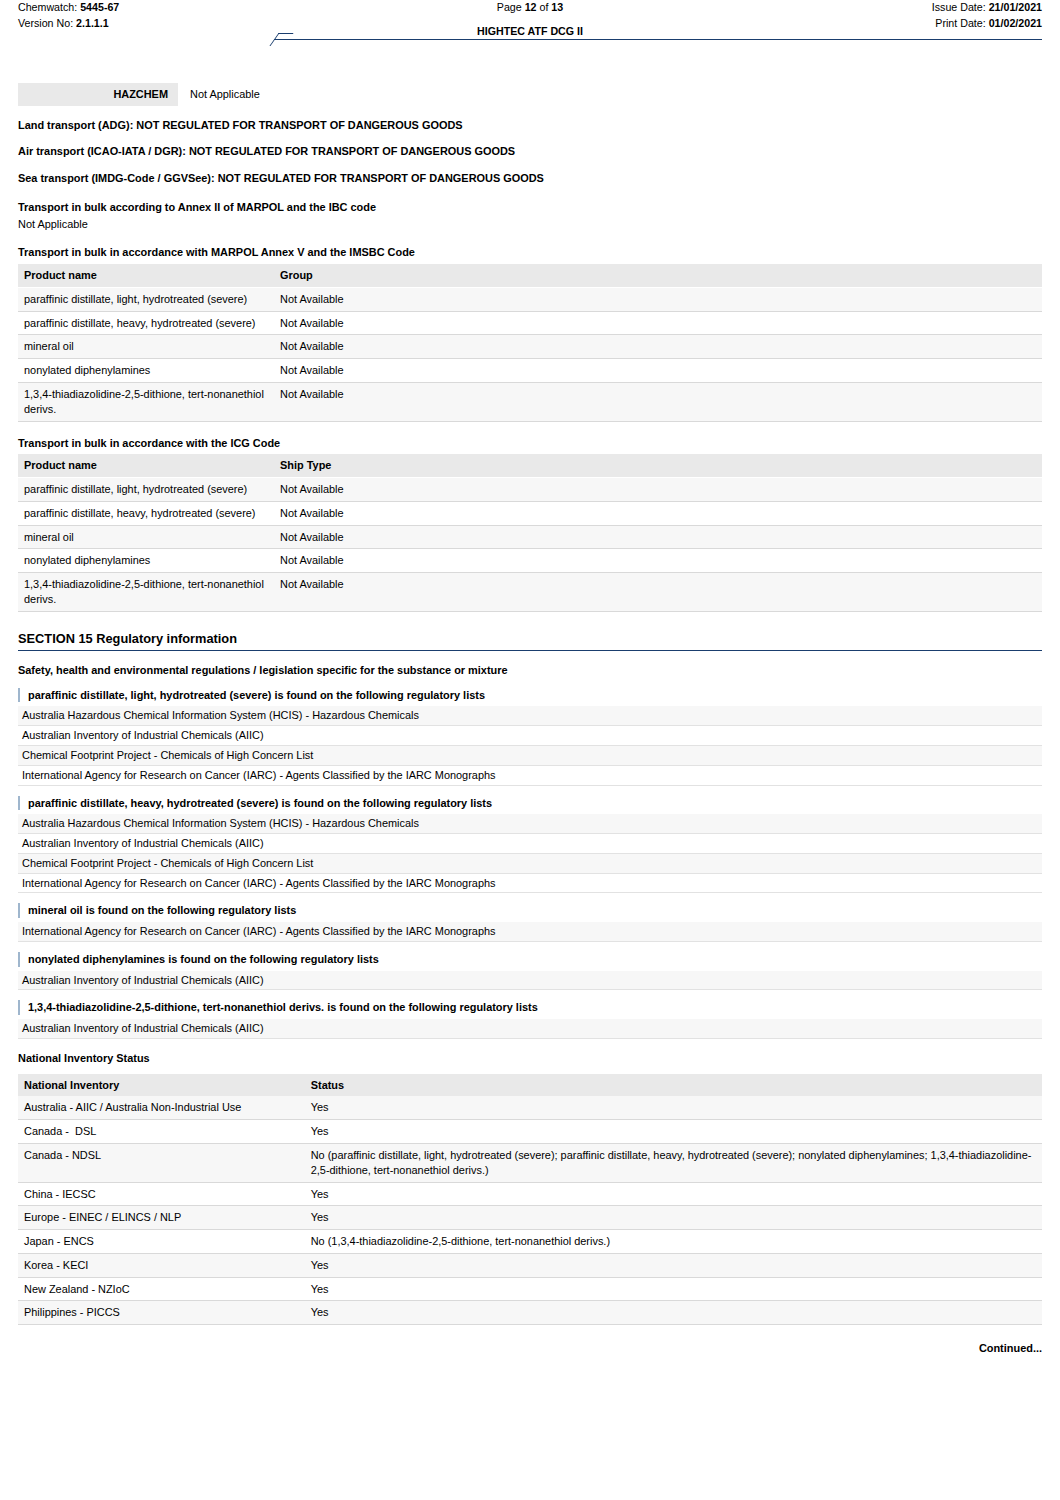Chemwatch: 5445-67
Version No: 2.1.1.1
Page 12 of 13
HIGHTEC ATF DCG II
Issue Date: 21/01/2021
Print Date: 01/02/2021
HAZCHEM
Not Applicable
Land transport (ADG): NOT REGULATED FOR TRANSPORT OF DANGEROUS GOODS
Air transport (ICAO-IATA / DGR): NOT REGULATED FOR TRANSPORT OF DANGEROUS GOODS
Sea transport (IMDG-Code / GGVSee): NOT REGULATED FOR TRANSPORT OF DANGEROUS GOODS
Transport in bulk according to Annex II of MARPOL and the IBC code
Not Applicable
Transport in bulk in accordance with MARPOL Annex V and the IMSBC Code
| Product name | Group |
| --- | --- |
| paraffinic distillate, light, hydrotreated (severe) | Not Available |
| paraffinic distillate, heavy, hydrotreated (severe) | Not Available |
| mineral oil | Not Available |
| nonylated diphenylamines | Not Available |
| 1,3,4-thiadiazolidine-2,5-dithione, tert-nonanethiol derivs. | Not Available |
Transport in bulk in accordance with the ICG Code
| Product name | Ship Type |
| --- | --- |
| paraffinic distillate, light, hydrotreated (severe) | Not Available |
| paraffinic distillate, heavy, hydrotreated (severe) | Not Available |
| mineral oil | Not Available |
| nonylated diphenylamines | Not Available |
| 1,3,4-thiadiazolidine-2,5-dithione, tert-nonanethiol derivs. | Not Available |
SECTION 15 Regulatory information
Safety, health and environmental regulations / legislation specific for the substance or mixture
paraffinic distillate, light, hydrotreated (severe) is found on the following regulatory lists
Australia Hazardous Chemical Information System (HCIS) - Hazardous Chemicals
Australian Inventory of Industrial Chemicals (AIIC)
Chemical Footprint Project - Chemicals of High Concern List
International Agency for Research on Cancer (IARC) - Agents Classified by the IARC Monographs
paraffinic distillate, heavy, hydrotreated (severe) is found on the following regulatory lists
Australia Hazardous Chemical Information System (HCIS) - Hazardous Chemicals
Australian Inventory of Industrial Chemicals (AIIC)
Chemical Footprint Project - Chemicals of High Concern List
International Agency for Research on Cancer (IARC) - Agents Classified by the IARC Monographs
mineral oil is found on the following regulatory lists
International Agency for Research on Cancer (IARC) - Agents Classified by the IARC Monographs
nonylated diphenylamines is found on the following regulatory lists
Australian Inventory of Industrial Chemicals (AIIC)
1,3,4-thiadiazolidine-2,5-dithione, tert-nonanethiol derivs. is found on the following regulatory lists
Australian Inventory of Industrial Chemicals (AIIC)
National Inventory Status
| National Inventory | Status |
| --- | --- |
| Australia - AIIC / Australia Non-Industrial Use | Yes |
| Canada - DSL | Yes |
| Canada - NDSL | No (paraffinic distillate, light, hydrotreated (severe); paraffinic distillate, heavy, hydrotreated (severe); nonylated diphenylamines; 1,3,4-thiadiazolidine-2,5-dithione, tert-nonanethiol derivs.) |
| China - IECSC | Yes |
| Europe - EINEC / ELINCS / NLP | Yes |
| Japan - ENCS | No (1,3,4-thiadiazolidine-2,5-dithione, tert-nonanethiol derivs.) |
| Korea - KECI | Yes |
| New Zealand - NZIoC | Yes |
| Philippines - PICCS | Yes |
Continued...